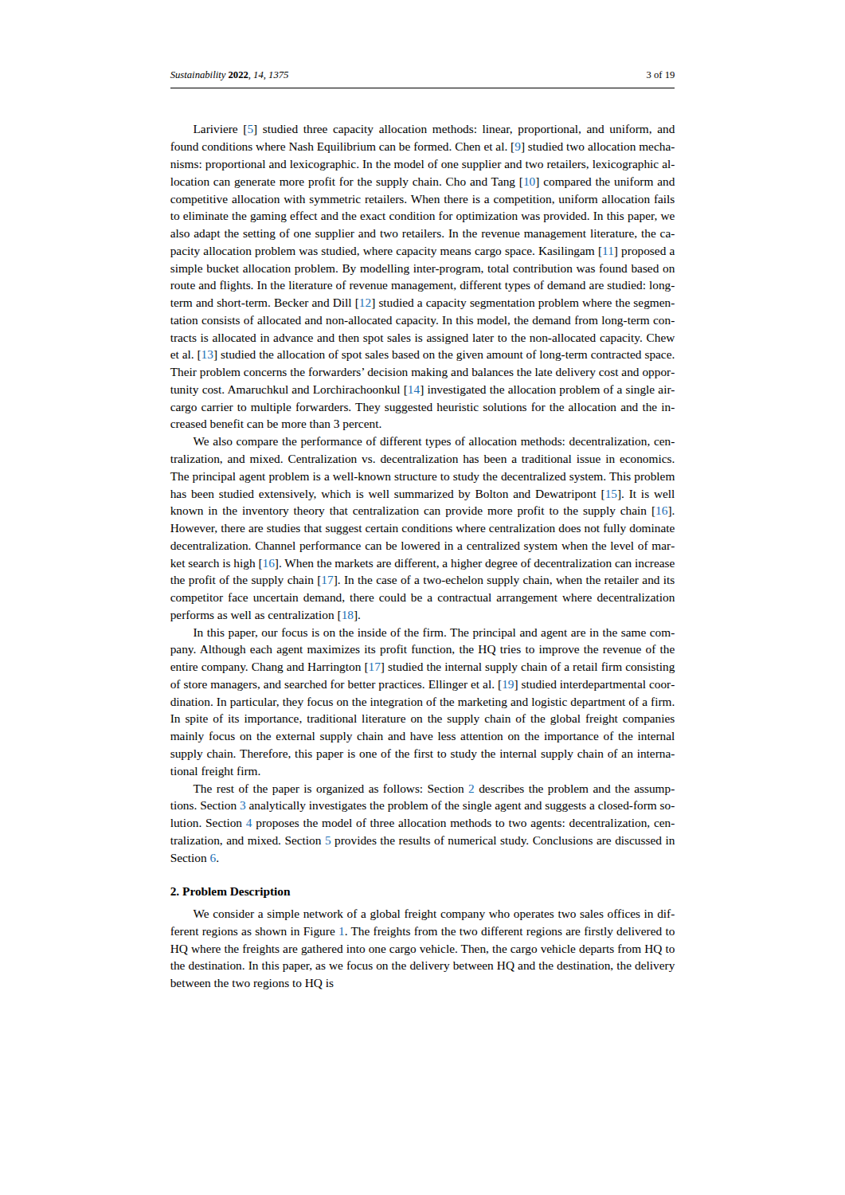Sustainability 2022, 14, 1375
3 of 19
Lariviere [5] studied three capacity allocation methods: linear, proportional, and uniform, and found conditions where Nash Equilibrium can be formed. Chen et al. [9] studied two allocation mechanisms: proportional and lexicographic. In the model of one supplier and two retailers, lexicographic allocation can generate more profit for the supply chain. Cho and Tang [10] compared the uniform and competitive allocation with symmetric retailers. When there is a competition, uniform allocation fails to eliminate the gaming effect and the exact condition for optimization was provided. In this paper, we also adapt the setting of one supplier and two retailers. In the revenue management literature, the capacity allocation problem was studied, where capacity means cargo space. Kasilingam [11] proposed a simple bucket allocation problem. By modelling inter-program, total contribution was found based on route and flights. In the literature of revenue management, different types of demand are studied: long-term and short-term. Becker and Dill [12] studied a capacity segmentation problem where the segmentation consists of allocated and non-allocated capacity. In this model, the demand from long-term contracts is allocated in advance and then spot sales is assigned later to the non-allocated capacity. Chew et al. [13] studied the allocation of spot sales based on the given amount of long-term contracted space. Their problem concerns the forwarders’ decision making and balances the late delivery cost and opportunity cost. Amaruchkul and Lorchirachoonkul [14] investigated the allocation problem of a single air-cargo carrier to multiple forwarders. They suggested heuristic solutions for the allocation and the increased benefit can be more than 3 percent.
We also compare the performance of different types of allocation methods: decentralization, centralization, and mixed. Centralization vs. decentralization has been a traditional issue in economics. The principal agent problem is a well-known structure to study the decentralized system. This problem has been studied extensively, which is well summarized by Bolton and Dewatripont [15]. It is well known in the inventory theory that centralization can provide more profit to the supply chain [16]. However, there are studies that suggest certain conditions where centralization does not fully dominate decentralization. Channel performance can be lowered in a centralized system when the level of market search is high [16]. When the markets are different, a higher degree of decentralization can increase the profit of the supply chain [17]. In the case of a two-echelon supply chain, when the retailer and its competitor face uncertain demand, there could be a contractual arrangement where decentralization performs as well as centralization [18].
In this paper, our focus is on the inside of the firm. The principal and agent are in the same company. Although each agent maximizes its profit function, the HQ tries to improve the revenue of the entire company. Chang and Harrington [17] studied the internal supply chain of a retail firm consisting of store managers, and searched for better practices. Ellinger et al. [19] studied interdepartmental coordination. In particular, they focus on the integration of the marketing and logistic department of a firm. In spite of its importance, traditional literature on the supply chain of the global freight companies mainly focus on the external supply chain and have less attention on the importance of the internal supply chain. Therefore, this paper is one of the first to study the internal supply chain of an international freight firm.
The rest of the paper is organized as follows: Section 2 describes the problem and the assumptions. Section 3 analytically investigates the problem of the single agent and suggests a closed-form solution. Section 4 proposes the model of three allocation methods to two agents: decentralization, centralization, and mixed. Section 5 provides the results of numerical study. Conclusions are discussed in Section 6.
2. Problem Description
We consider a simple network of a global freight company who operates two sales offices in different regions as shown in Figure 1. The freights from the two different regions are firstly delivered to HQ where the freights are gathered into one cargo vehicle. Then, the cargo vehicle departs from HQ to the destination. In this paper, as we focus on the delivery between HQ and the destination, the delivery between the two regions to HQ is